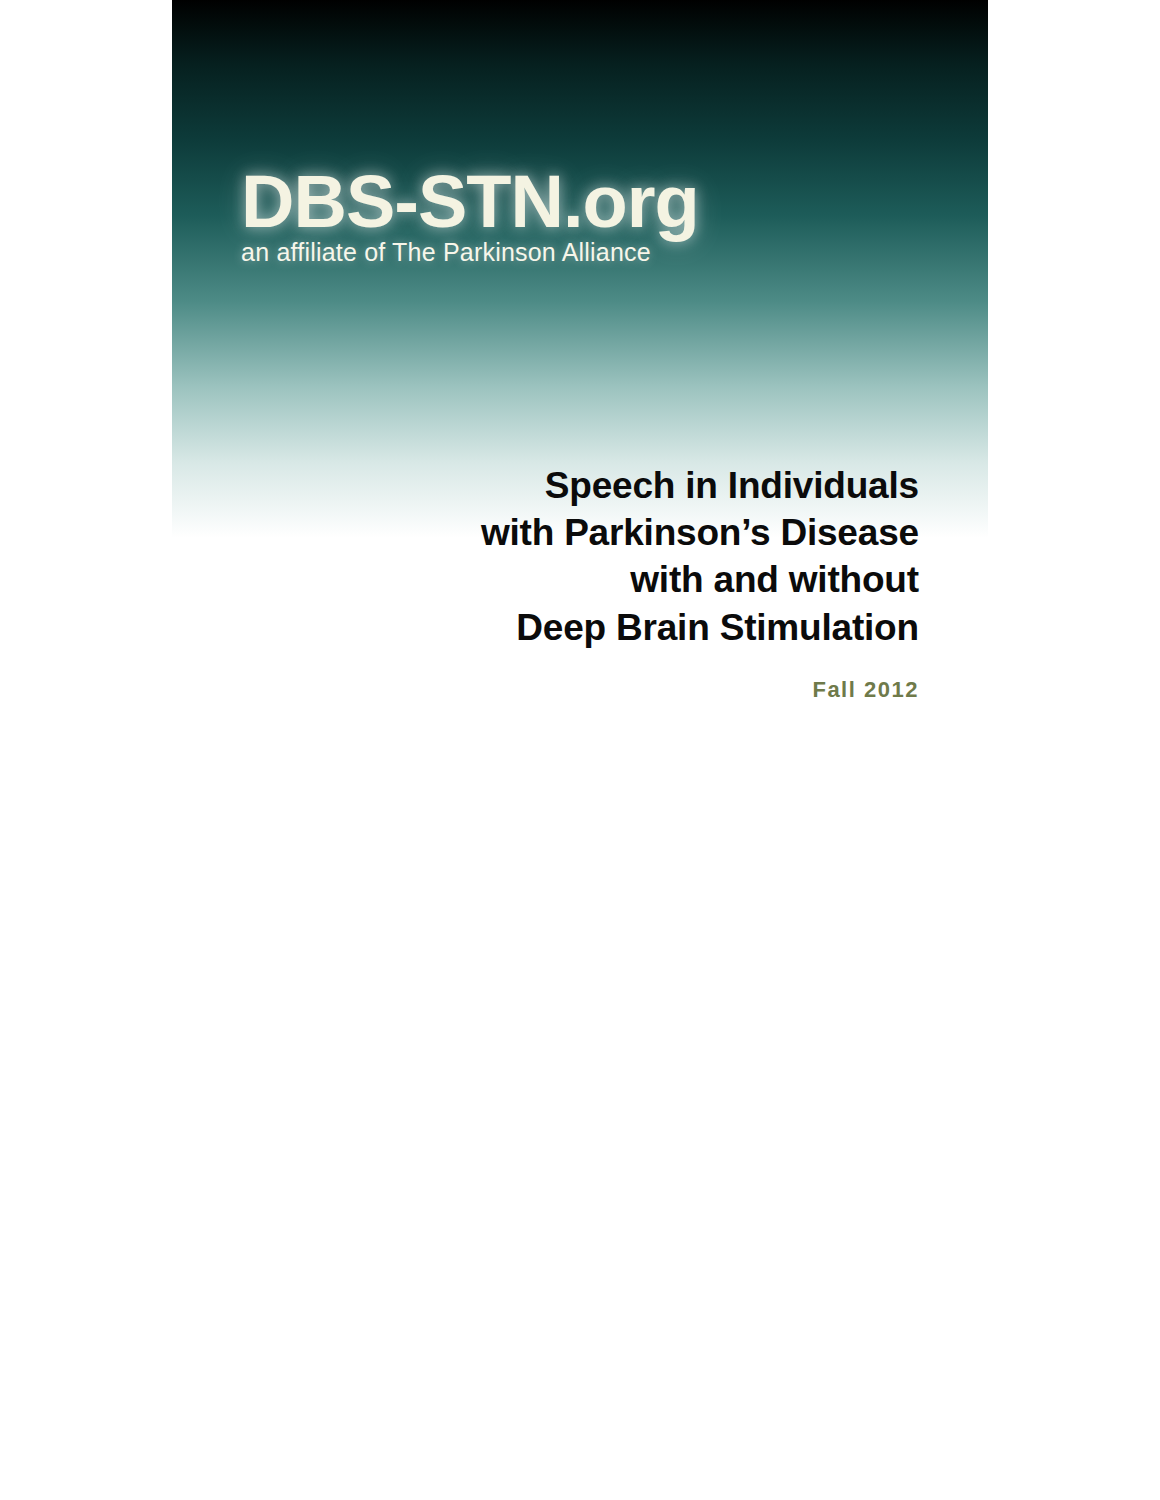DBS-STN.org
an affiliate of The Parkinson Alliance
Speech in Individuals
with Parkinson’s Disease
with and without
Deep Brain Stimulation
Fall 2012